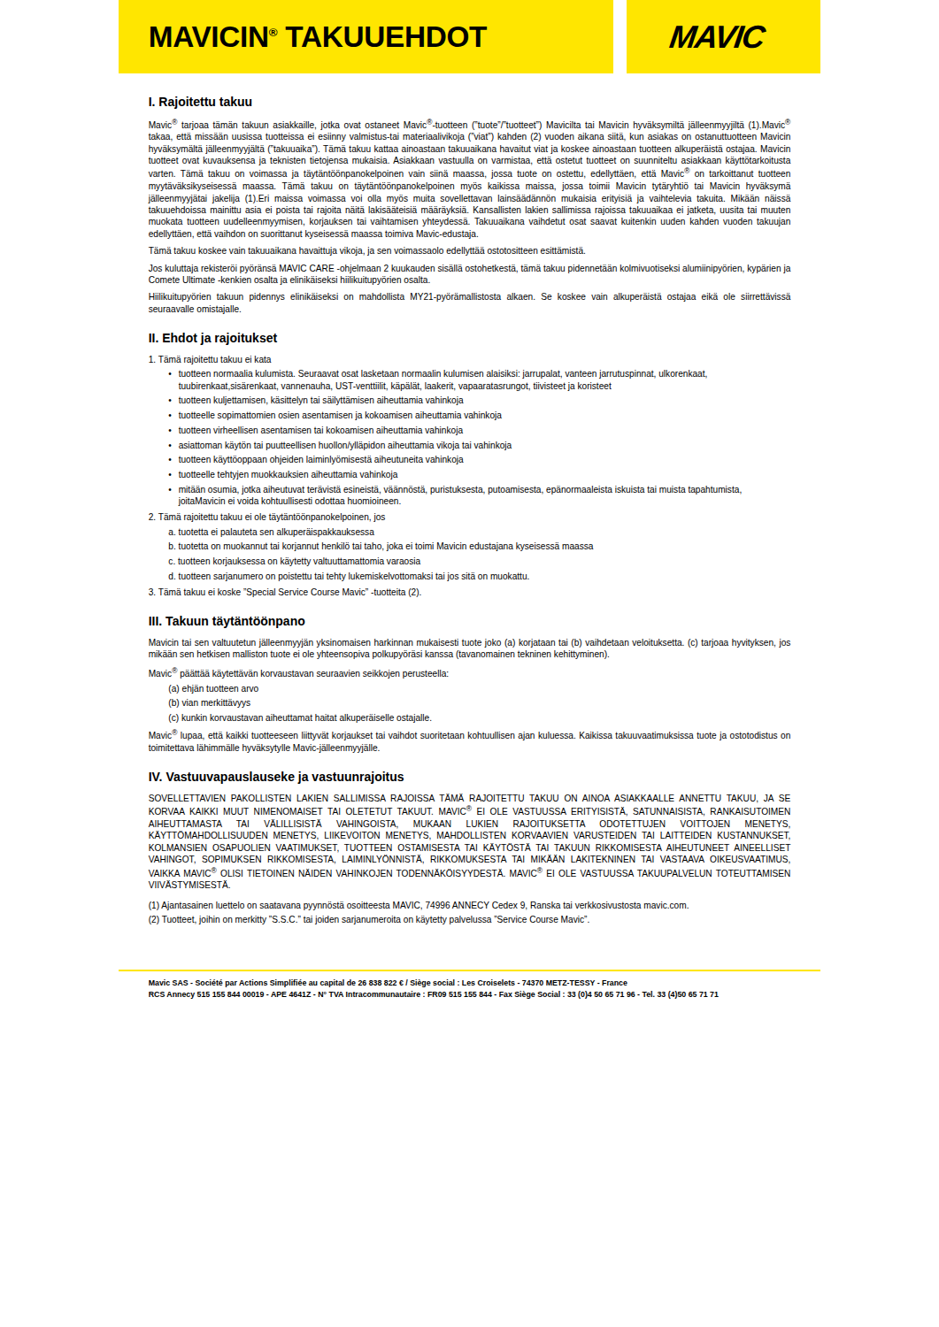MAVICIN® TAKUUEHDOT
MAVIC
I. Rajoitettu takuu
Mavic® tarjoaa tämän takuun asiakkaille, jotka ovat ostaneet Mavic®-tuotteen (”tuote”/”tuotteet”) Mavicilta tai Mavicin hyväksymiltä jälleenmyyjiltä (1).Mavic® takaa, että missään uusissa tuotteissa ei esiinny valmistus-tai materiaalivikoja (”viat”) kahden (2) vuoden aikana siitä, kun asiakas on ostanuttuotteen Mavicin hyväksymältä jälleenmyyjältä (”takuuaika”). Tämä takuu kattaa ainoastaan takuuaikana havaitut viat ja koskee ainoastaan tuotteen alkuperäistä ostajaa. Mavicin tuotteet ovat kuvauksensa ja teknisten tietojensa mukaisia. Asiakkaan vastuulla on varmistaa, että ostetut tuotteet on suunniteltu asiakkaan käyttötarkoitusta varten. Tämä takuu on voimassa ja täytäntöönpanokelpoinen vain siinä maassa, jossa tuote on ostettu, edellyttäen, että Mavic® on tarkoittanut tuotteen myytäväksikyseisessä maassa. Tämä takuu on täytäntöönpanokelpoinen myös kaikissa maissa, jossa toimii Mavicin tytäryhtiö tai Mavicin hyväksymä jälleenmyyjätai jakelija (1).Eri maissa voimassa voi olla myös muita sovellettavan lainsäädännön mukaisia erityisiä ja vaihtelevia takuita. Mikään näissä takuuehdoissa mainittu asia ei poista tai rajoita näitä lakisääteisiä määräyksiä. Kansallisten lakien sallimissa rajoissa takuuaikaa ei jatketa, uusita tai muuten muokata tuotteen uudelleenmyymisen, korjauksen tai vaihtamisen yhteydessä. Takuuaikana vaihdetut osat saavat kuitenkin uuden kahden vuoden takuujan edellyttäen, että vaihdon on suorittanut kyseisessä maassa toimiva Mavic-edustaja.
Tämä takuu koskee vain takuuaikana havaittuja vikoja, ja sen voimassaolo edellyttää ostotositteen esittämistä.
Jos kuluttaja rekisteröi pyöränsä MAVIC CARE -ohjelmaan 2 kuukauden sisällä ostohetkestä, tämä takuu pidennetään kolmivuotiseksi alumiinipyörien, kypärien ja Comete Ultimate -kenkien osalta ja elinikäiseksi hiilikuitupyörien osalta.
Hiilikuitupyörien takuun pidennys elinikäiseksi on mahdollista MY21-pyörämallistosta alkaen. Se koskee vain alkuperäistä ostajaa eikä ole siirrettävissä seuraavalle omistajalle.
II. Ehdot ja rajoitukset
1. Tämä rajoitettu takuu ei kata
tuotteen normaalia kulumista. Seuraavat osat lasketaan normaalin kulumisen alaisiksi: jarrupalat, vanteen jarrutuspinnat, ulkorenkaat, tuubirenkaat,sisärenkaat, vannenauha, UST-venttiilit, käpälät, laakerit, vapaaratasrungot, tiivisteet ja koristeet
tuotteen kuljettamisen, käsittelyn tai säilyttämisen aiheuttamia vahinkoja
tuotteelle sopimattomien osien asentamisen ja kokoamisen aiheuttamia vahinkoja
tuotteen virheellisen asentamisen tai kokoamisen aiheuttamia vahinkoja
asiattoman käytön tai puutteellisen huollon/ylläpidon aiheuttamia vikoja tai vahinkoja
tuotteen käyttöoppaan ohjeiden laiminlyömisestä aiheutuneita vahinkoja
tuotteelle tehtyjen muokkauksien aiheuttamia vahinkoja
mitään osumia, jotka aiheutuvat terävistä esineistä, väännöstä, puristuksesta, putoamisesta, epänormaaleista iskuista tai muista tapahtumista, joitaMavicin ei voida kohtuullisesti odottaa huomioineen.
2. Tämä rajoitettu takuu ei ole täytäntöönpanokelpoinen, jos
a. tuotetta ei palauteta sen alkuperäispakkauksessa
b. tuotetta on muokannut tai korjannut henkilö tai taho, joka ei toimi Mavicin edustajana kyseisessä maassa
c. tuotteen korjauksessa on käytetty valtuuttamattomia varaosia
d. tuotteen sarjanumero on poistettu tai tehty lukemiskelvottomaksi tai jos sitä on muokattu.
3. Tämä takuu ei koske ”Special Service Course Mavic” -tuotteita (2).
III. Takuun täytäntöönpano
Mavicin tai sen valtuutetun jälleenmyyjän yksinomaisen harkinnan mukaisesti tuote joko (a) korjataan tai (b) vaihdetaan veloituksetta. (c) tarjoaa hyvityksen, jos mikään sen hetkisen malliston tuote ei ole yhteensopiva polkupyöräsi kanssa (tavanomainen tekninen kehittyminen).
Mavic® päättää käytettävän korvaustavan seuraavien seikkojen perusteella:
(a) ehjän tuotteen arvo
(b) vian merkittävyys
(c) kunkin korvaustavan aiheuttamat haitat alkuperäiselle ostajalle.
Mavic® lupaa, että kaikki tuotteeseen liittyvät korjaukset tai vaihdot suoritetaan kohtuullisen ajan kuluessa. Kaikissa takuuvaatimuksissa tuote ja ostotodistus on toimitettava lähimmälle hyväksytylle Mavic-jälleenmyyjälle.
IV. Vastuuvapauslauseke ja vastuunrajoitus
Sovellettavien pakollisten lakien sallimissa rajoissa tämä rajoitettu takuu on ainoa asiakkaalle annettu takuu, ja se korvaa kaikki muut nimenomaiset tai oletetut takuut. Mavic® ei ole vastuussa erityisistä, satunnaisista, rankaisutoimen aiheuttamasta tai välillisistä vahingoista, mukaan lukien rajoituksetta odotettujen voittojen menetys, käyttömahdollisuuden menetys, liikevoiton menetys, mahdollisten korvaavien varusteiden tai laitteiden kustannukset, kolmansien osapuolien vaatimukset, tuotteen ostamisesta tai käytöstä tai takuun rikkomisesta aiheutuneet aineelliset vahingot, sopimuksen rikkomisesta, laiminlyönnistä, rikkomuksesta tai mikään lakitekninen tai vastaava oikeusvaatimus, vaikka Mavic® olisi tietoinen näiden vahinkojen todennäköisyydestä. Mavic® ei ole vastuussa takuupalvelun toteuttamisen viivästymisestä.
(1) Ajantasainen luettelo on saatavana pyynnöstä osoitteesta MAVIC, 74996 ANNECY Cedex 9, Ranska tai verkkosivustosta mavic.com.
(2) Tuotteet, joihin on merkitty ”S.S.C.” tai joiden sarjanumeroita on käytetty palvelussa ”Service Course Mavic”.
Mavic SAS - Société par Actions Simplifiée au capital de 26 838 822 € / Siège social : Les Croiselets - 74370 METZ-TESSY - France
RCS Annecy 515 155 844 00019 - APE 4641Z - N° TVA Intracommunautaire : FR09 515 155 844 - Fax Siège Social : 33 (0)4 50 65 71 96 - Tel. 33 (4)50 65 71 71